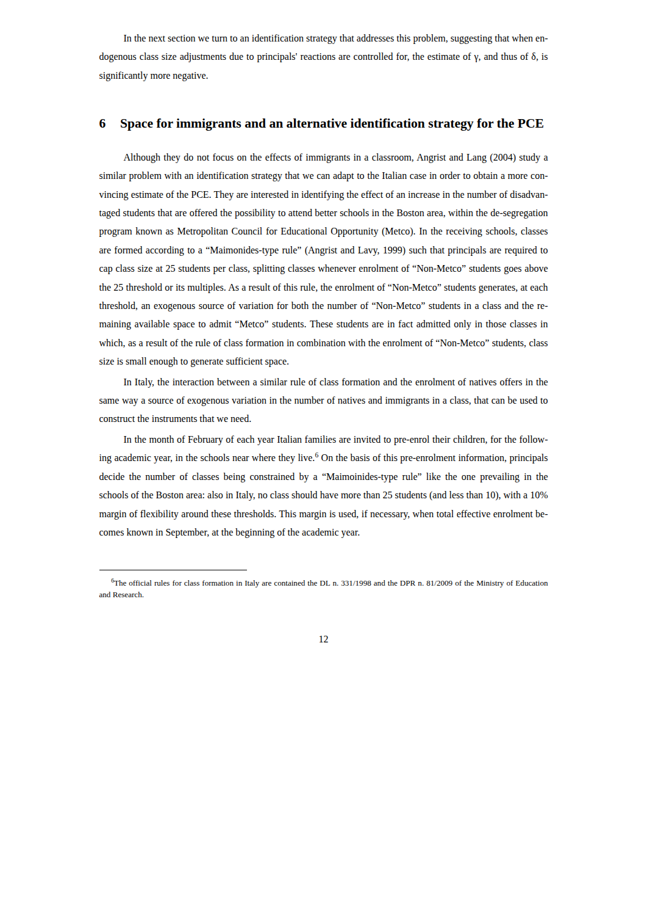In the next section we turn to an identification strategy that addresses this problem, suggesting that when endogenous class size adjustments due to principals' reactions are controlled for, the estimate of γ, and thus of δ, is significantly more negative.
6 Space for immigrants and an alternative identification strategy for the PCE
Although they do not focus on the effects of immigrants in a classroom, Angrist and Lang (2004) study a similar problem with an identification strategy that we can adapt to the Italian case in order to obtain a more convincing estimate of the PCE. They are interested in identifying the effect of an increase in the number of disadvantaged students that are offered the possibility to attend better schools in the Boston area, within the de-segregation program known as Metropolitan Council for Educational Opportunity (Metco). In the receiving schools, classes are formed according to a “Maimonides-type rule” (Angrist and Lavy, 1999) such that principals are required to cap class size at 25 students per class, splitting classes whenever enrolment of “Non-Metco” students goes above the 25 threshold or its multiples. As a result of this rule, the enrolment of “Non-Metco” students generates, at each threshold, an exogenous source of variation for both the number of “Non-Metco” students in a class and the remaining available space to admit “Metco” students. These students are in fact admitted only in those classes in which, as a result of the rule of class formation in combination with the enrolment of “Non-Metco” students, class size is small enough to generate sufficient space.
In Italy, the interaction between a similar rule of class formation and the enrolment of natives offers in the same way a source of exogenous variation in the number of natives and immigrants in a class, that can be used to construct the instruments that we need.
In the month of February of each year Italian families are invited to pre-enrol their children, for the following academic year, in the schools near where they live.6 On the basis of this pre-enrolment information, principals decide the number of classes being constrained by a “Maimoinides-type rule” like the one prevailing in the schools of the Boston area: also in Italy, no class should have more than 25 students (and less than 10), with a 10% margin of flexibility around these thresholds. This margin is used, if necessary, when total effective enrolment becomes known in September, at the beginning of the academic year.
6The official rules for class formation in Italy are contained the DL n. 331/1998 and the DPR n. 81/2009 of the Ministry of Education and Research.
12